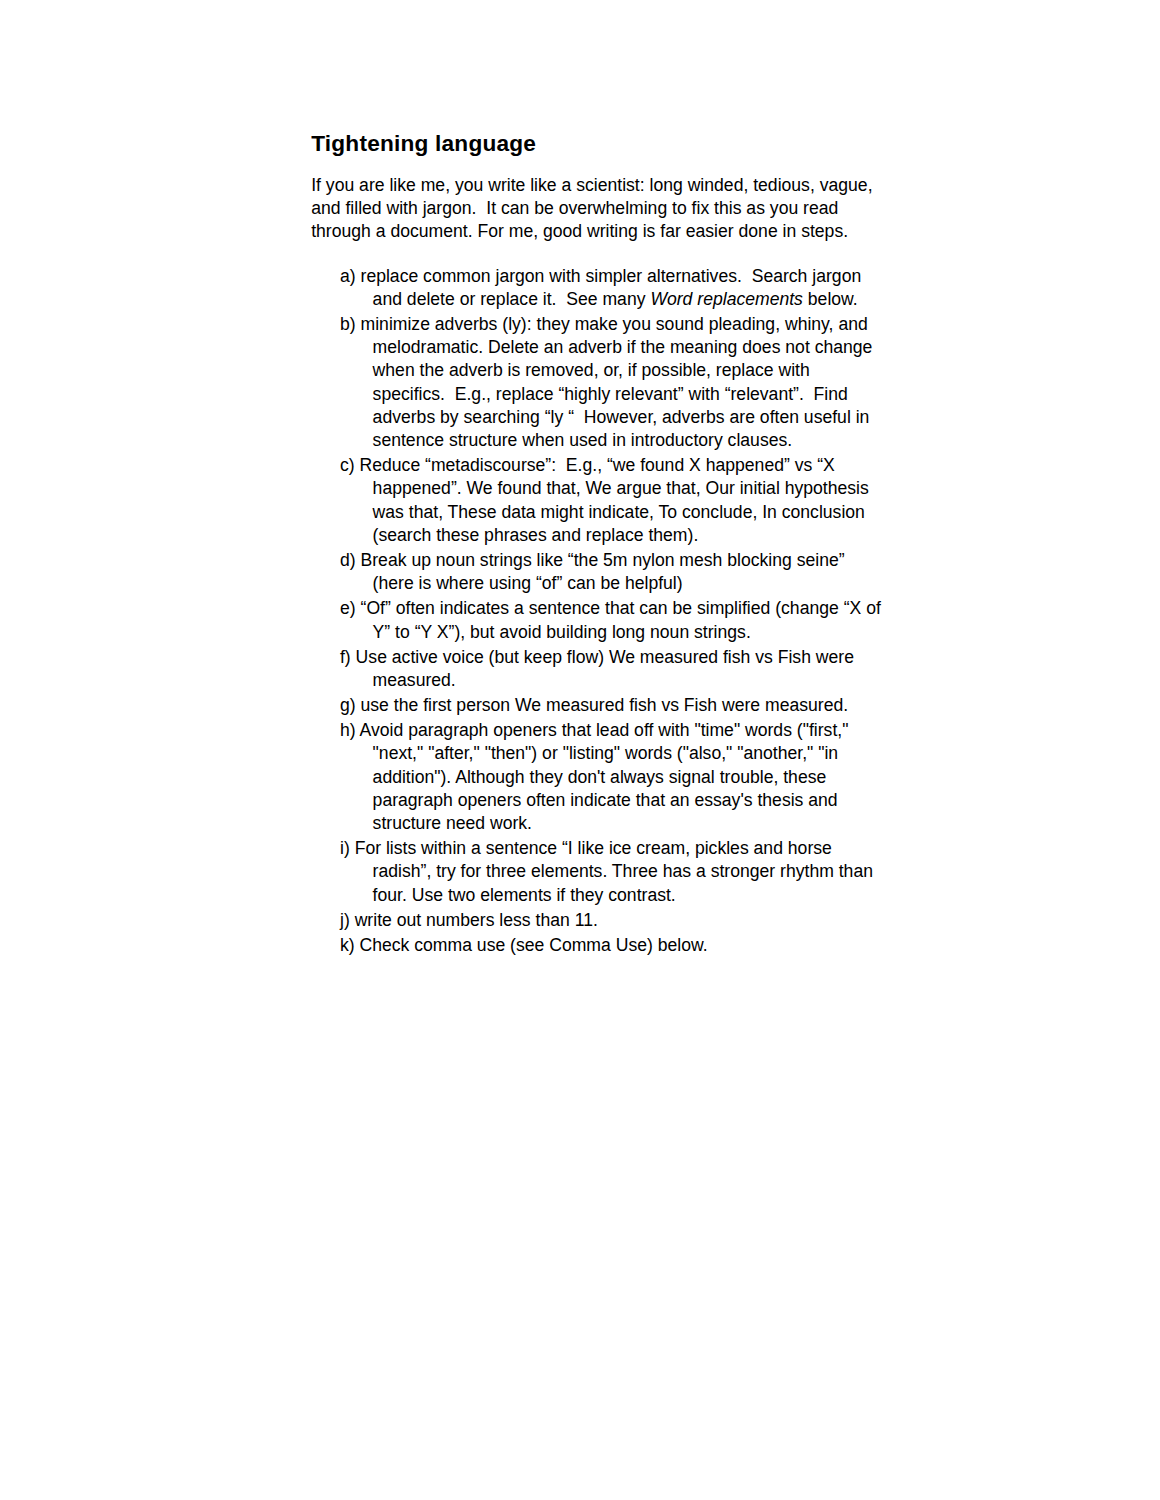Tightening language
If you are like me, you write like a scientist: long winded, tedious, vague, and filled with jargon. It can be overwhelming to fix this as you read through a document. For me, good writing is far easier done in steps.
a) replace common jargon with simpler alternatives. Search jargon and delete or replace it. See many Word replacements below.
b) minimize adverbs (ly): they make you sound pleading, whiny, and melodramatic. Delete an adverb if the meaning does not change when the adverb is removed, or, if possible, replace with specifics. E.g., replace “highly relevant” with “relevant”. Find adverbs by searching “ly “ However, adverbs are often useful in sentence structure when used in introductory clauses.
c) Reduce “metadiscourse”: E.g., “we found X happened” vs “X happened”. We found that, We argue that, Our initial hypothesis was that, These data might indicate, To conclude, In conclusion (search these phrases and replace them).
d) Break up noun strings like “the 5m nylon mesh blocking seine” (here is where using “of” can be helpful)
e) “Of” often indicates a sentence that can be simplified (change “X of Y” to “Y X”), but avoid building long noun strings.
f) Use active voice (but keep flow) We measured fish vs Fish were measured.
g) use the first person We measured fish vs Fish were measured.
h) Avoid paragraph openers that lead off with "time" words ("first," "next," "after," "then") or "listing" words ("also," "another," "in addition"). Although they don't always signal trouble, these paragraph openers often indicate that an essay's thesis and structure need work.
i) For lists within a sentence “I like ice cream, pickles and horse radish”, try for three elements. Three has a stronger rhythm than four. Use two elements if they contrast.
j) write out numbers less than 11.
k) Check comma use (see Comma Use) below.